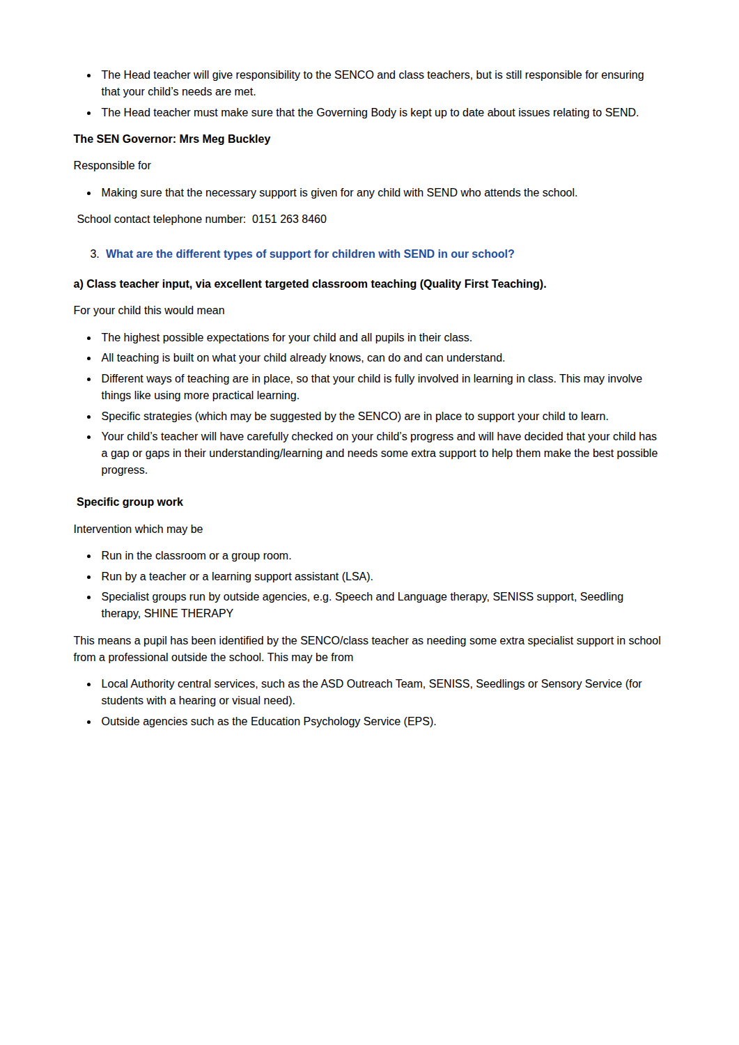The Head teacher will give responsibility to the SENCO and class teachers, but is still responsible for ensuring that your child’s needs are met.
The Head teacher must make sure that the Governing Body is kept up to date about issues relating to SEND.
The SEN Governor: Mrs Meg Buckley
Responsible for
Making sure that the necessary support is given for any child with SEND who attends the school.
School contact telephone number: 0151 263 8460
What are the different types of support for children with SEND in our school?
a) Class teacher input, via excellent targeted classroom teaching (Quality First Teaching).
For your child this would mean
The highest possible expectations for your child and all pupils in their class.
All teaching is built on what your child already knows, can do and can understand.
Different ways of teaching are in place, so that your child is fully involved in learning in class. This may involve things like using more practical learning.
Specific strategies (which may be suggested by the SENCO) are in place to support your child to learn.
Your child’s teacher will have carefully checked on your child’s progress and will have decided that your child has a gap or gaps in their understanding/learning and needs some extra support to help them make the best possible progress.
Specific group work
Intervention which may be
Run in the classroom or a group room.
Run by a teacher or a learning support assistant (LSA).
Specialist groups run by outside agencies, e.g. Speech and Language therapy, SENISS support, Seedling therapy, SHINE THERAPY
This means a pupil has been identified by the SENCO/class teacher as needing some extra specialist support in school from a professional outside the school. This may be from
Local Authority central services, such as the ASD Outreach Team, SENISS, Seedlings or Sensory Service (for students with a hearing or visual need).
Outside agencies such as the Education Psychology Service (EPS).